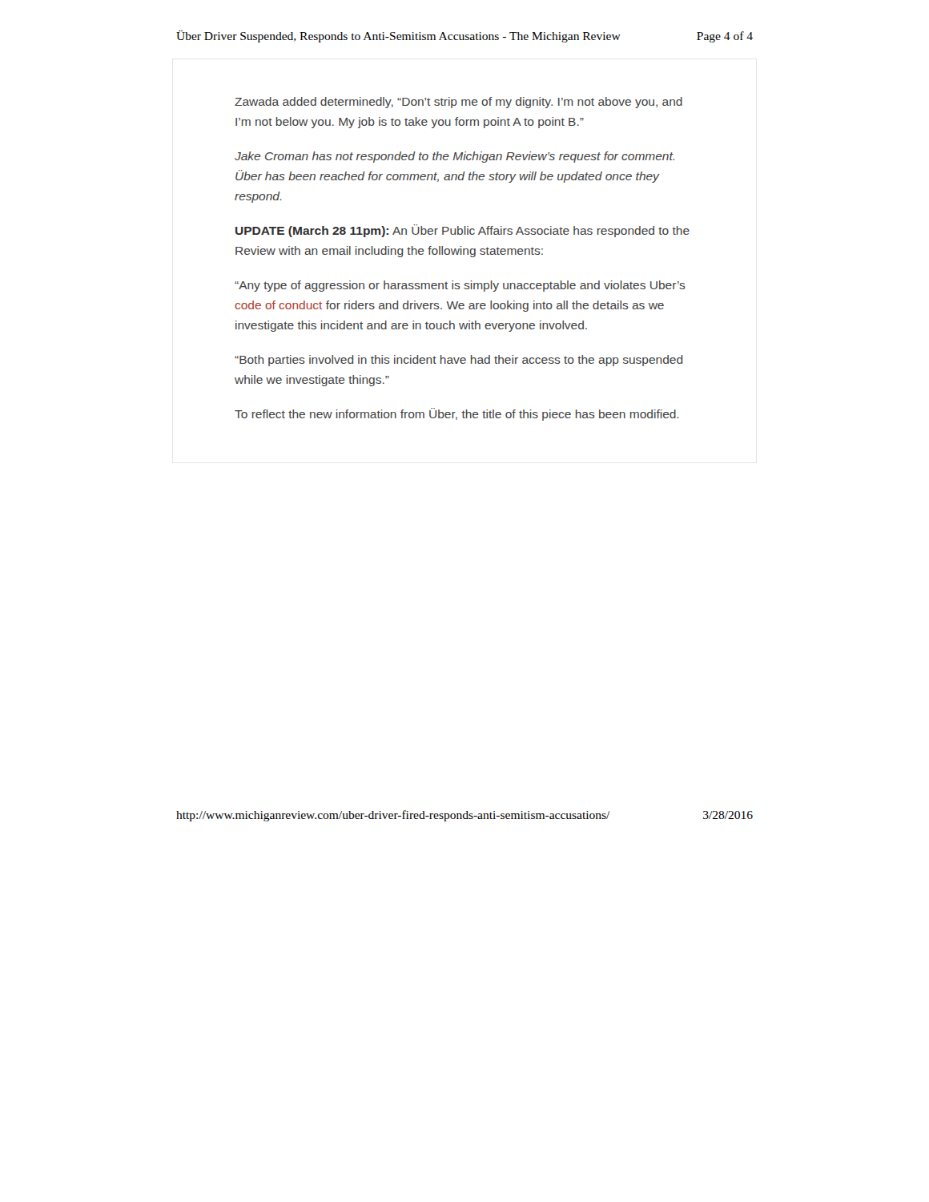Über Driver Suspended, Responds to Anti-Semitism Accusations - The Michigan Review Page 4 of 4
Zawada added determinedly, “Don’t strip me of my dignity. I’m not above you, and I’m not below you. My job is to take you form point A to point B.”
Jake Croman has not responded to the Michigan Review’s request for comment. Über has been reached for comment, and the story will be updated once they respond.
UPDATE (March 28 11pm): An Über Public Affairs Associate has responded to the Review with an email including the following statements:
“Any type of aggression or harassment is simply unacceptable and violates Uber’s code of conduct for riders and drivers. We are looking into all the details as we investigate this incident and are in touch with everyone involved.
“Both parties involved in this incident have had their access to the app suspended while we investigate things.”
To reflect the new information from Über, the title of this piece has been modified.
http://www.michiganreview.com/uber-driver-fired-responds-anti-semitism-accusations/ 3/28/2016